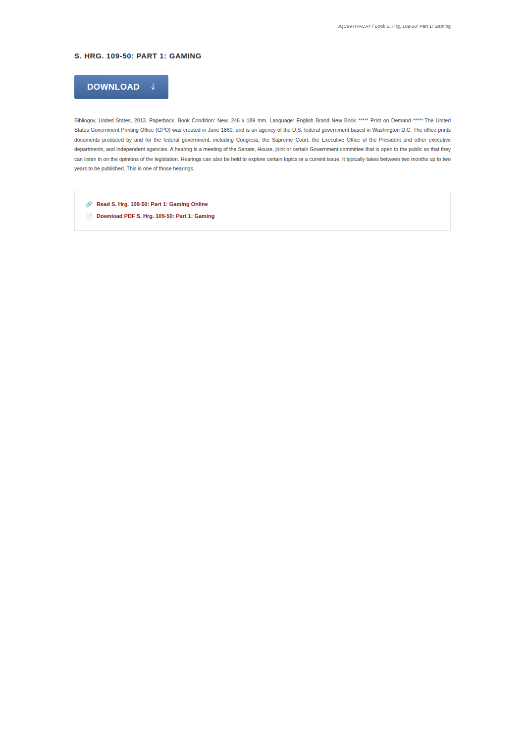3QC89TIYACA4 / Book S. Hrg. 109-50: Part 1: Gaming
S. HRG. 109-50: PART 1: GAMING
DOWNLOAD ⤓
Bibliogov, United States, 2013. Paperback. Book Condition: New. 246 x 189 mm. Language: English Brand New Book ***** Print on Demand *****.The United States Government Printing Office (GPO) was created in June 1860, and is an agency of the U.S. federal government based in Washington D.C. The office prints documents produced by and for the federal government, including Congress, the Supreme Court, the Executive Office of the President and other executive departments, and independent agencies. A hearing is a meeting of the Senate, House, joint or certain Government committee that is open to the public so that they can listen in on the opinions of the legislation. Hearings can also be held to explore certain topics or a current issue. It typically takes between two months up to two years to be published. This is one of those hearings.
🔗Read S. Hrg. 109-50: Part 1: Gaming Online
📄Download PDF S. Hrg. 109-50: Part 1: Gaming